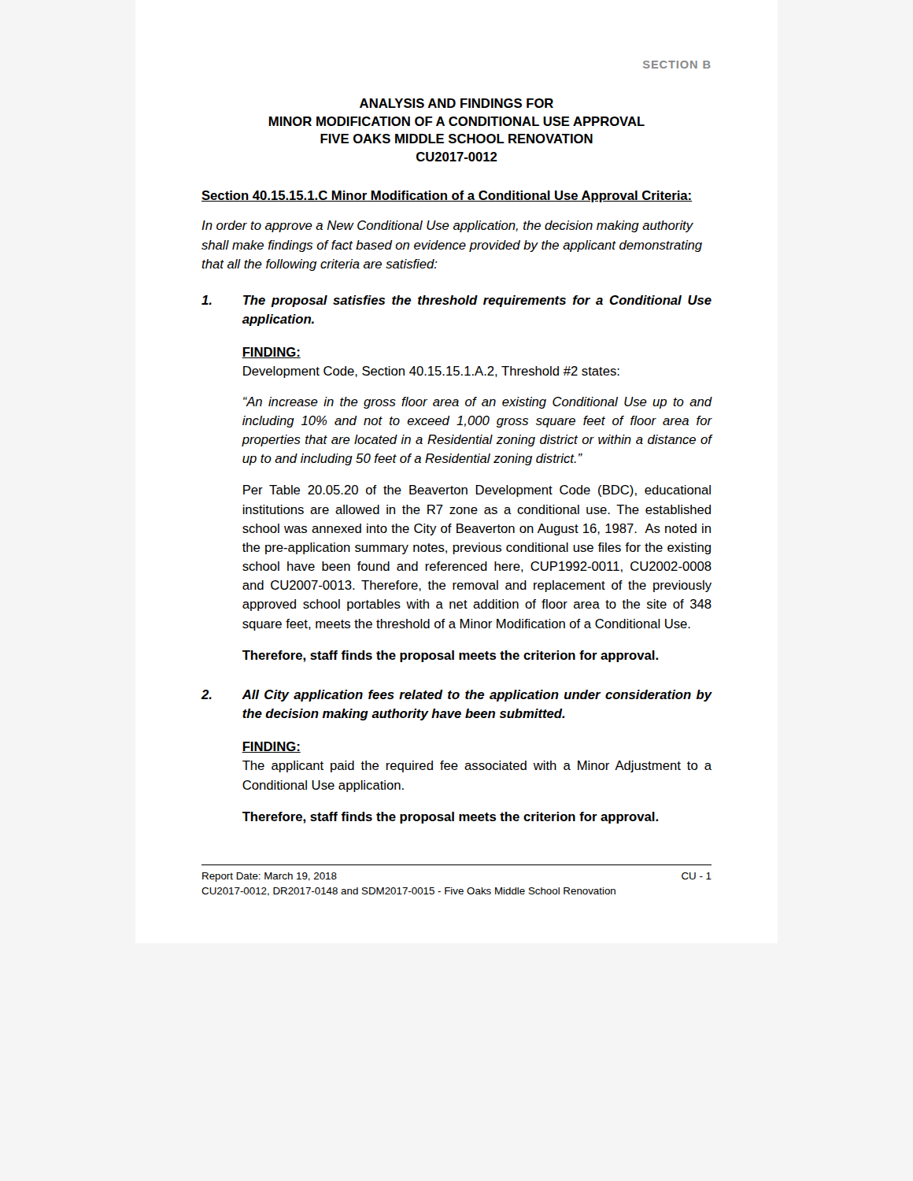SECTION B
ANALYSIS AND FINDINGS FOR MINOR MODIFICATION OF A CONDITIONAL USE APPROVAL FIVE OAKS MIDDLE SCHOOL RENOVATION CU2017-0012
Section 40.15.15.1.C Minor Modification of a Conditional Use Approval Criteria:
In order to approve a New Conditional Use application, the decision making authority shall make findings of fact based on evidence provided by the applicant demonstrating that all the following criteria are satisfied:
The proposal satisfies the threshold requirements for a Conditional Use application.
FINDING:
Development Code, Section 40.15.15.1.A.2, Threshold #2 states:
“An increase in the gross floor area of an existing Conditional Use up to and including 10% and not to exceed 1,000 gross square feet of floor area for properties that are located in a Residential zoning district or within a distance of up to and including 50 feet of a Residential zoning district.”
Per Table 20.05.20 of the Beaverton Development Code (BDC), educational institutions are allowed in the R7 zone as a conditional use. The established school was annexed into the City of Beaverton on August 16, 1987. As noted in the pre-application summary notes, previous conditional use files for the existing school have been found and referenced here, CUP1992-0011, CU2002-0008 and CU2007-0013. Therefore, the removal and replacement of the previously approved school portables with a net addition of floor area to the site of 348 square feet, meets the threshold of a Minor Modification of a Conditional Use.
Therefore, staff finds the proposal meets the criterion for approval.
All City application fees related to the application under consideration by the decision making authority have been submitted.
FINDING:
The applicant paid the required fee associated with a Minor Adjustment to a Conditional Use application.
Therefore, staff finds the proposal meets the criterion for approval.
Report Date: March 19, 2018
CU2017-0012, DR2017-0148 and SDM2017-0015 - Five Oaks Middle School Renovation
CU - 1